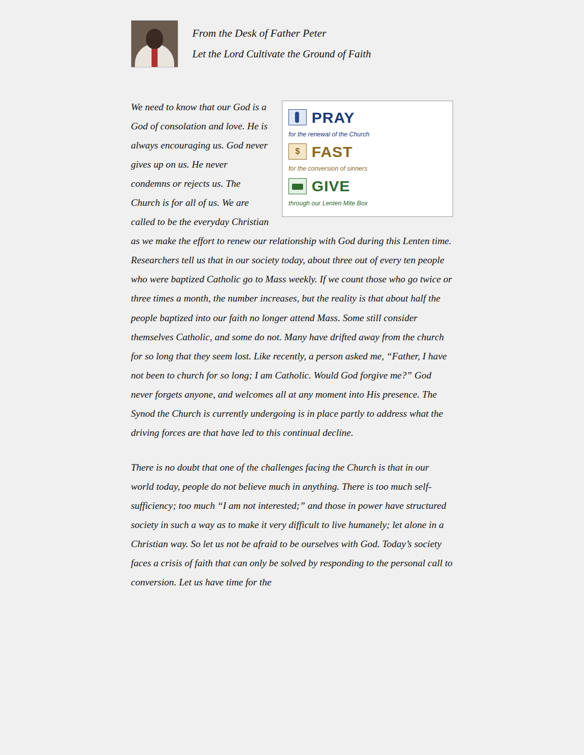From the Desk of Father Peter
Let the Lord Cultivate the Ground of Faith
PRAY
for the renewal of the Church
FAST
for the conversion of sinners
GIVE
through our Lenten Mite Box
We need to know that our God is a God of consolation and love. He is always encouraging us. God never gives up on us. He never condemns or rejects us. The Church is for all of us. We are called to be the everyday Christian as we make the effort to renew our relationship with God during this Lenten time. Researchers tell us that in our society today, about three out of every ten people who were baptized Catholic go to Mass weekly. If we count those who go twice or three times a month, the number increases, but the reality is that about half the people baptized into our faith no longer attend Mass. Some still consider themselves Catholic, and some do not. Many have drifted away from the church for so long that they seem lost. Like recently, a person asked me, “Father, I have not been to church for so long; I am Catholic. Would God forgive me?” God never forgets anyone, and welcomes all at any moment into His presence. The Synod the Church is currently undergoing is in place partly to address what the driving forces are that have led to this continual decline.
There is no doubt that one of the challenges facing the Church is that in our world today, people do not believe much in anything. There is too much self-sufficiency; too much “I am not interested;” and those in power have structured society in such a way as to make it very difficult to live humanely; let alone in a Christian way. So let us not be afraid to be ourselves with God. Today’s society faces a crisis of faith that can only be solved by responding to the personal call to conversion. Let us have time for the